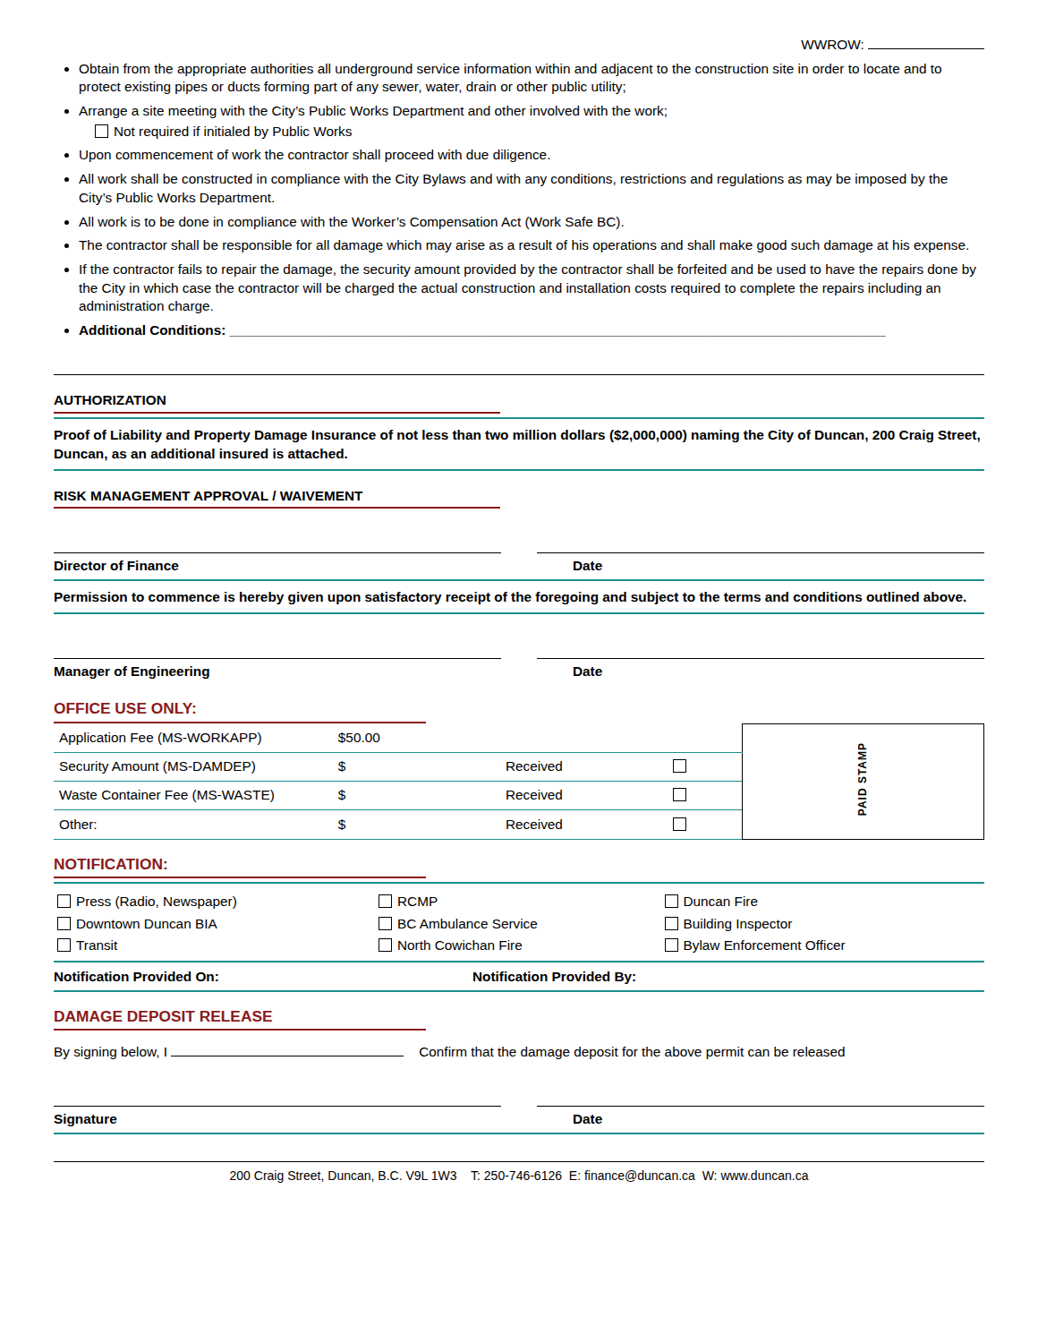WWROW:
Obtain from the appropriate authorities all underground service information within and adjacent to the construction site in order to locate and to protect existing pipes or ducts forming part of any sewer, water, drain or other public utility;
Arrange a site meeting with the City’s Public Works Department and other involved with the work;
Not required if initialed by Public Works
Upon commencement of work the contractor shall proceed with due diligence.
All work shall be constructed in compliance with the City Bylaws and with any conditions, restrictions and regulations as may be imposed by the City’s Public Works Department.
All work is to be done in compliance with the Worker’s Compensation Act (Work Safe BC).
The contractor shall be responsible for all damage which may arise as a result of his operations and shall make good such damage at his expense.
If the contractor fails to repair the damage, the security amount provided by the contractor shall be forfeited and be used to have the repairs done by the City in which case the contractor will be charged the actual construction and installation costs required to complete the repairs including an administration charge.
Additional Conditions: ______________________________________________________________________________________
AUTHORIZATION
Proof of Liability and Property Damage Insurance of not less than two million dollars ($2,000,000) naming the City of Duncan, 200 Craig Street, Duncan, as an additional insured is attached.
RISK MANAGEMENT APPROVAL / WAIVEMENT
Director of Finance
Date
Permission to commence is hereby given upon satisfactory receipt of the foregoing and subject to the terms and conditions outlined above.
Manager of Engineering
Date
OFFICE USE ONLY:
| Application Fee (MS-WORKAPP) | $50.00 | | | PAID STAMP |
| Security Amount (MS-DAMDEP) | $ | Received | |
| Waste Container Fee (MS-WASTE) | $ | Received | |
| Other: | $ | Received | |
NOTIFICATION:
| Press (Radio, Newspaper) | RCMP | Duncan Fire |
| Downtown Duncan BIA | BC Ambulance Service | Building Inspector |
| Transit | North Cowichan Fire | Bylaw Enforcement Officer |
Notification Provided On:
Notification Provided By:
DAMAGE DEPOSIT RELEASE
By signing below, I Confirm that the damage deposit for the above permit can be released
Signature
Date
200 Craig Street, Duncan, B.C. V9L 1W3 T: 250-746-6126 E: finance@duncan.ca W: www.duncan.ca